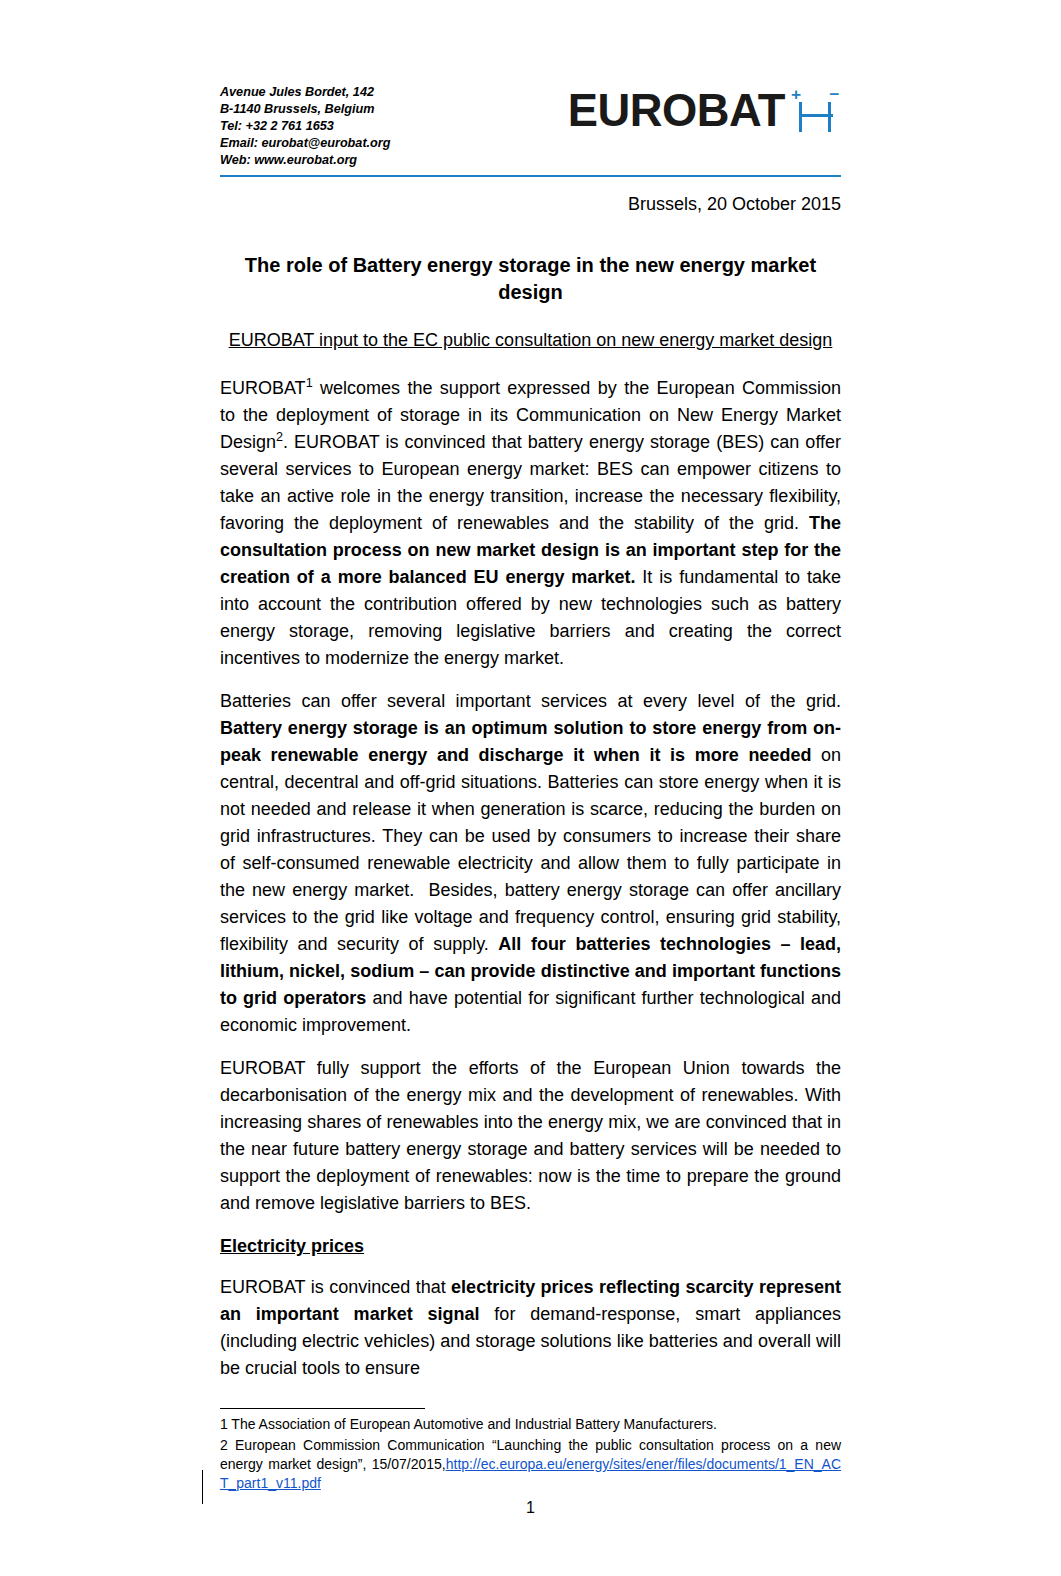Avenue Jules Bordet, 142
B-1140 Brussels, Belgium
Tel: +32 2 761 1653
Email: eurobat@eurobat.org
Web: www.eurobat.org
EURO BAT + −
Brussels, 20 October 2015
The role of Battery energy storage in the new energy market design
EUROBAT input to the EC public consultation on new energy market design
EUROBAT1 welcomes the support expressed by the European Commission to the deployment of storage in its Communication on New Energy Market Design2. EUROBAT is convinced that battery energy storage (BES) can offer several services to European energy market: BES can empower citizens to take an active role in the energy transition, increase the necessary flexibility, favoring the deployment of renewables and the stability of the grid. The consultation process on new market design is an important step for the creation of a more balanced EU energy market. It is fundamental to take into account the contribution offered by new technologies such as battery energy storage, removing legislative barriers and creating the correct incentives to modernize the energy market.
Batteries can offer several important services at every level of the grid. Battery energy storage is an optimum solution to store energy from on-peak renewable energy and discharge it when it is more needed on central, decentral and off-grid situations. Batteries can store energy when it is not needed and release it when generation is scarce, reducing the burden on grid infrastructures. They can be used by consumers to increase their share of self-consumed renewable electricity and allow them to fully participate in the new energy market. Besides, battery energy storage can offer ancillary services to the grid like voltage and frequency control, ensuring grid stability, flexibility and security of supply. All four batteries technologies – lead, lithium, nickel, sodium – can provide distinctive and important functions to grid operators and have potential for significant further technological and economic improvement.
EUROBAT fully support the efforts of the European Union towards the decarbonisation of the energy mix and the development of renewables. With increasing shares of renewables into the energy mix, we are convinced that in the near future battery energy storage and battery services will be needed to support the deployment of renewables: now is the time to prepare the ground and remove legislative barriers to BES.
Electricity prices
EUROBAT is convinced that electricity prices reflecting scarcity represent an important market signal for demand-response, smart appliances (including electric vehicles) and storage solutions like batteries and overall will be crucial tools to ensure
1 The Association of European Automotive and Industrial Battery Manufacturers.
2 European Commission Communication “Launching the public consultation process on a new energy market design”, 15/07/2015,http://ec.europa.eu/energy/sites/ener/files/documents/1_EN_ACT_part1_v11.pdf
1